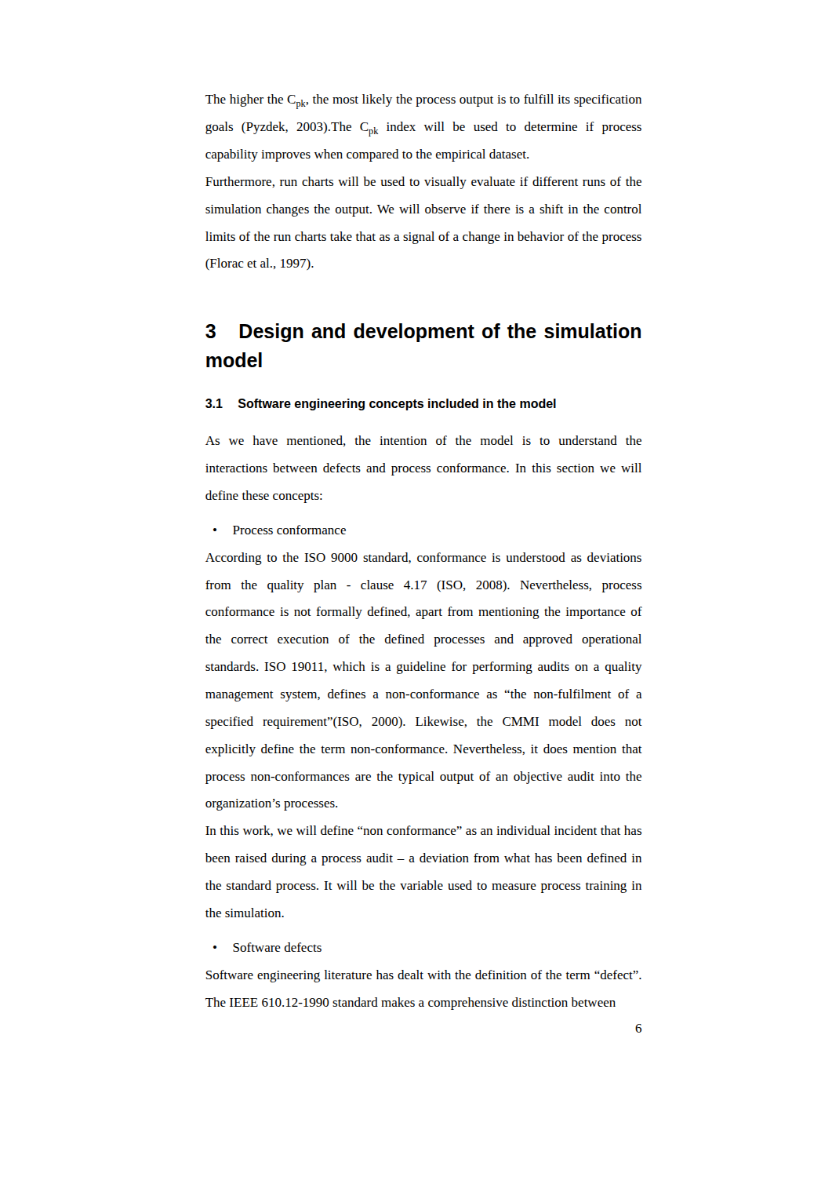The higher the Cpk, the most likely the process output is to fulfill its specification goals (Pyzdek, 2003).The Cpk index will be used to determine if process capability improves when compared to the empirical dataset.
Furthermore, run charts will be used to visually evaluate if different runs of the simulation changes the output. We will observe if there is a shift in the control limits of the run charts take that as a signal of a change in behavior of the process (Florac et al., 1997).
3 Design and development of the simulation model
3.1 Software engineering concepts included in the model
As we have mentioned, the intention of the model is to understand the interactions between defects and process conformance. In this section we will define these concepts:
Process conformance
According to the ISO 9000 standard, conformance is understood as deviations from the quality plan - clause 4.17 (ISO, 2008). Nevertheless, process conformance is not formally defined, apart from mentioning the importance of the correct execution of the defined processes and approved operational standards. ISO 19011, which is a guideline for performing audits on a quality management system, defines a non-conformance as “the non-fulfilment of a specified requirement”(ISO, 2000). Likewise, the CMMI model does not explicitly define the term non-conformance. Nevertheless, it does mention that process non-conformances are the typical output of an objective audit into the organization’s processes.
In this work, we will define “non conformance” as an individual incident that has been raised during a process audit – a deviation from what has been defined in the standard process. It will be the variable used to measure process training in the simulation.
Software defects
Software engineering literature has dealt with the definition of the term “defect”. The IEEE 610.12-1990 standard makes a comprehensive distinction between
6